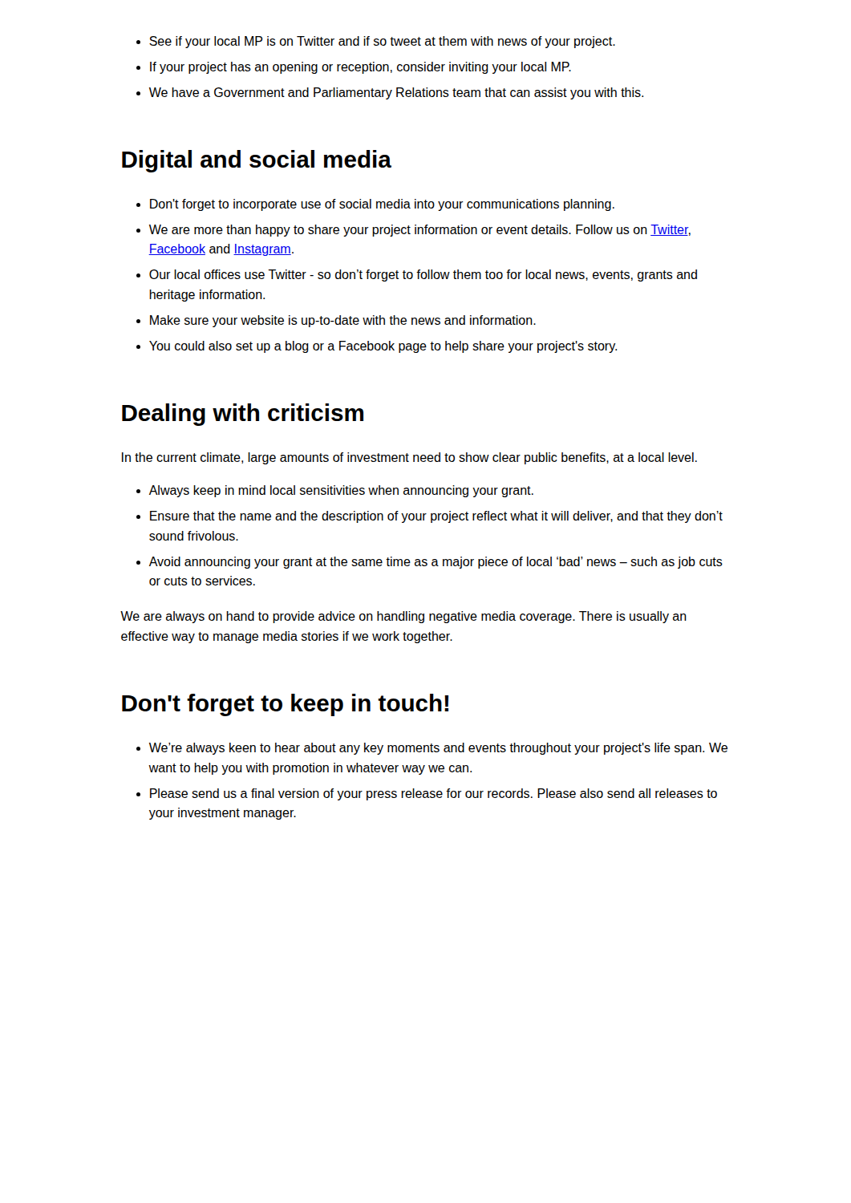See if your local MP is on Twitter and if so tweet at them with news of your project.
If your project has an opening or reception, consider inviting your local MP.
We have a Government and Parliamentary Relations team that can assist you with this.
Digital and social media
Don't forget to incorporate use of social media into your communications planning.
We are more than happy to share your project information or event details. Follow us on Twitter, Facebook and Instagram.
Our local offices use Twitter - so don’t forget to follow them too for local news, events, grants and heritage information.
Make sure your website is up-to-date with the news and information.
You could also set up a blog or a Facebook page to help share your project's story.
Dealing with criticism
In the current climate, large amounts of investment need to show clear public benefits, at a local level.
Always keep in mind local sensitivities when announcing your grant.
Ensure that the name and the description of your project reflect what it will deliver, and that they don’t sound frivolous.
Avoid announcing your grant at the same time as a major piece of local ‘bad’ news – such as job cuts or cuts to services.
We are always on hand to provide advice on handling negative media coverage. There is usually an effective way to manage media stories if we work together.
Don't forget to keep in touch!
We’re always keen to hear about any key moments and events throughout your project's life span. We want to help you with promotion in whatever way we can.
Please send us a final version of your press release for our records. Please also send all releases to your investment manager.